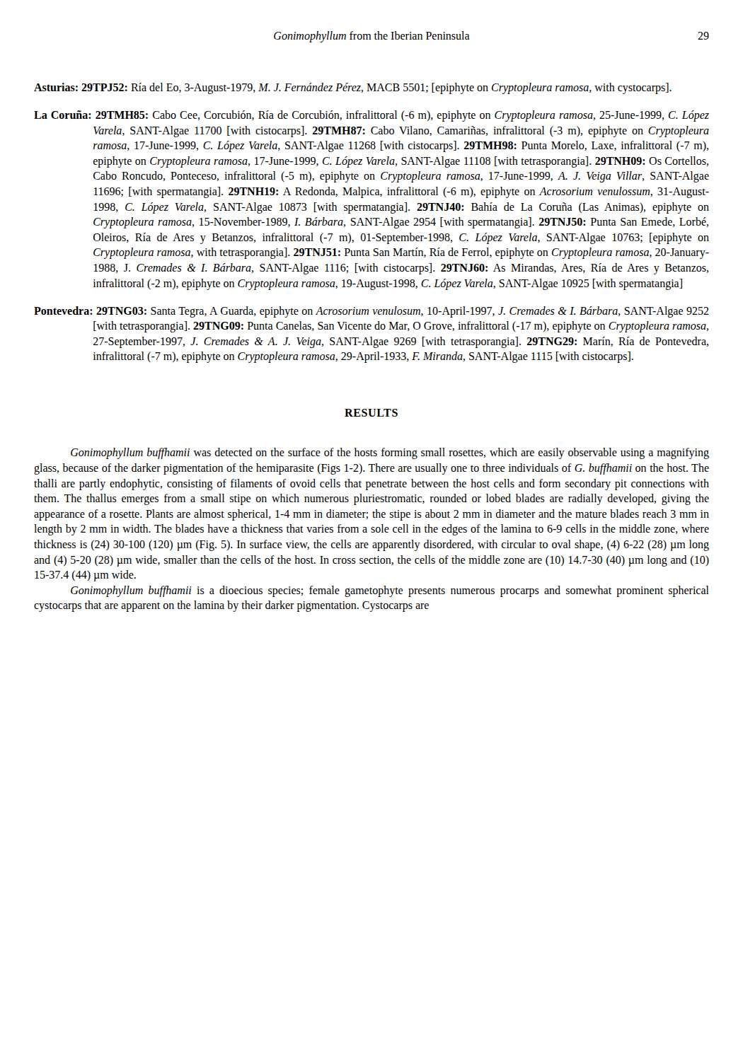Gonimophyllum from the Iberian Peninsula 29
Asturias: 29TPJ52: Ría del Eo, 3-August-1979, M. J. Fernández Pérez, MACB 5501; [epiphyte on Cryptopleura ramosa, with cystocarps].
La Coruña: 29TMH85: Cabo Cee, Corcubión, Ría de Corcubión, infralittoral (-6 m), epiphyte on Cryptopleura ramosa, 25-June-1999, C. López Varela, SANT-Algae 11700 [with cistocarps]. 29TMH87: Cabo Vilano, Camariñas, infralittoral (-3 m), epiphyte on Cryptopleura ramosa, 17-June-1999, C. López Varela, SANT-Algae 11268 [with cistocarps]. 29TMH98: Punta Morelo, Laxe, infralittoral (-7 m), epiphyte on Cryptopleura ramosa, 17-June-1999, C. López Varela, SANT-Algae 11108 [with tetrasporangia]. 29TNH09: Os Cortellos, Cabo Roncudo, Ponteceso, infralittoral (-5 m), epiphyte on Cryptopleura ramosa, 17-June-1999, A. J. Veiga Villar, SANT-Algae 11696; [with spermatangia]. 29TNH19: A Redonda, Malpica, infralittoral (-6 m), epiphyte on Acrosorium venulossum, 31-August-1998, C. López Varela, SANT-Algae 10873 [with spermatangia]. 29TNJ40: Bahía de La Coruña (Las Animas), epiphyte on Cryptopleura ramosa, 15-November-1989, I. Bárbara, SANT-Algae 2954 [with spermatangia]. 29TNJ50: Punta San Emede, Lorbé, Oleiros, Ría de Ares y Betanzos, infralittoral (-7 m), 01-September-1998, C. López Varela, SANT-Algae 10763; [epiphyte on Cryptopleura ramosa, with tetrasporangia]. 29TNJ51: Punta San Martín, Ría de Ferrol, epiphyte on Cryptopleura ramosa, 20-January-1988, J. Cremades & I. Bárbara, SANT-Algae 1116; [with cistocarps]. 29TNJ60: As Mirandas, Ares, Ría de Ares y Betanzos, infralittoral (-2 m), epiphyte on Cryptopleura ramosa, 19-August-1998, C. López Varela, SANT-Algae 10925 [with spermatangia]
Pontevedra: 29TNG03: Santa Tegra, A Guarda, epiphyte on Acrosorium venulosum, 10-April-1997, J. Cremades & I. Bárbara, SANT-Algae 9252 [with tetrasporangia]. 29TNG09: Punta Canelas, San Vicente do Mar, O Grove, infralittoral (-17 m), epiphyte on Cryptopleura ramosa, 27-September-1997, J. Cremades & A. J. Veiga, SANT-Algae 9269 [with tetrasporangia]. 29TNG29: Marín, Ría de Pontevedra, infralittoral (-7 m), epiphyte on Cryptopleura ramosa, 29-April-1933, F. Miranda, SANT-Algae 1115 [with cistocarps].
RESULTS
Gonimophyllum buffhamii was detected on the surface of the hosts forming small rosettes, which are easily observable using a magnifying glass, because of the darker pigmentation of the hemiparasite (Figs 1-2). There are usually one to three individuals of G. buffhamii on the host. The thalli are partly endophytic, consisting of filaments of ovoid cells that penetrate between the host cells and form secondary pit connections with them. The thallus emerges from a small stipe on which numerous pluriestromatic, rounded or lobed blades are radially developed, giving the appearance of a rosette. Plants are almost spherical, 1-4 mm in diameter; the stipe is about 2 mm in diameter and the mature blades reach 3 mm in length by 2 mm in width. The blades have a thickness that varies from a sole cell in the edges of the lamina to 6-9 cells in the middle zone, where thickness is (24) 30-100 (120) µm (Fig. 5). In surface view, the cells are apparently disordered, with circular to oval shape, (4) 6-22 (28) µm long and (4) 5-20 (28) µm wide, smaller than the cells of the host. In cross section, the cells of the middle zone are (10) 14.7-30 (40) µm long and (10) 15-37.4 (44) µm wide.
Gonimophyllum buffhamii is a dioecious species; female gametophyte presents numerous procarps and somewhat prominent spherical cystocarps that are apparent on the lamina by their darker pigmentation. Cystocarps are